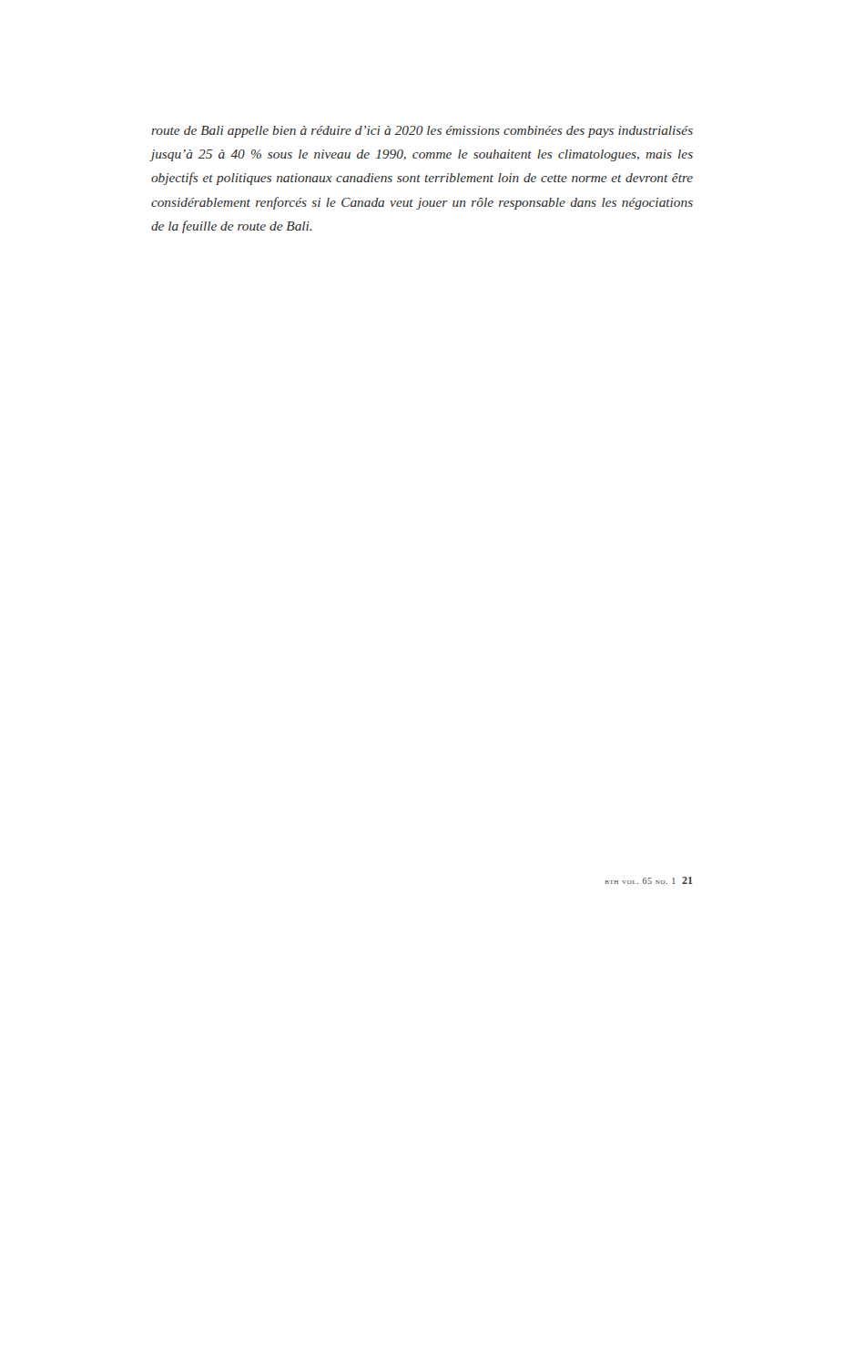route de Bali appelle bien à réduire d’ici à 2020 les émissions combinées des pays industrialisés jusqu’à 25 à 40 % sous le niveau de 1990, comme le souhaitent les climatologues, mais les objectifs et politiques nationaux canadiens sont terriblement loin de cette norme et devront être considérablement renforcés si le Canada veut jouer un rôle responsable dans les négociations de la feuille de route de Bali.
bth vol. 65 no. 1 21